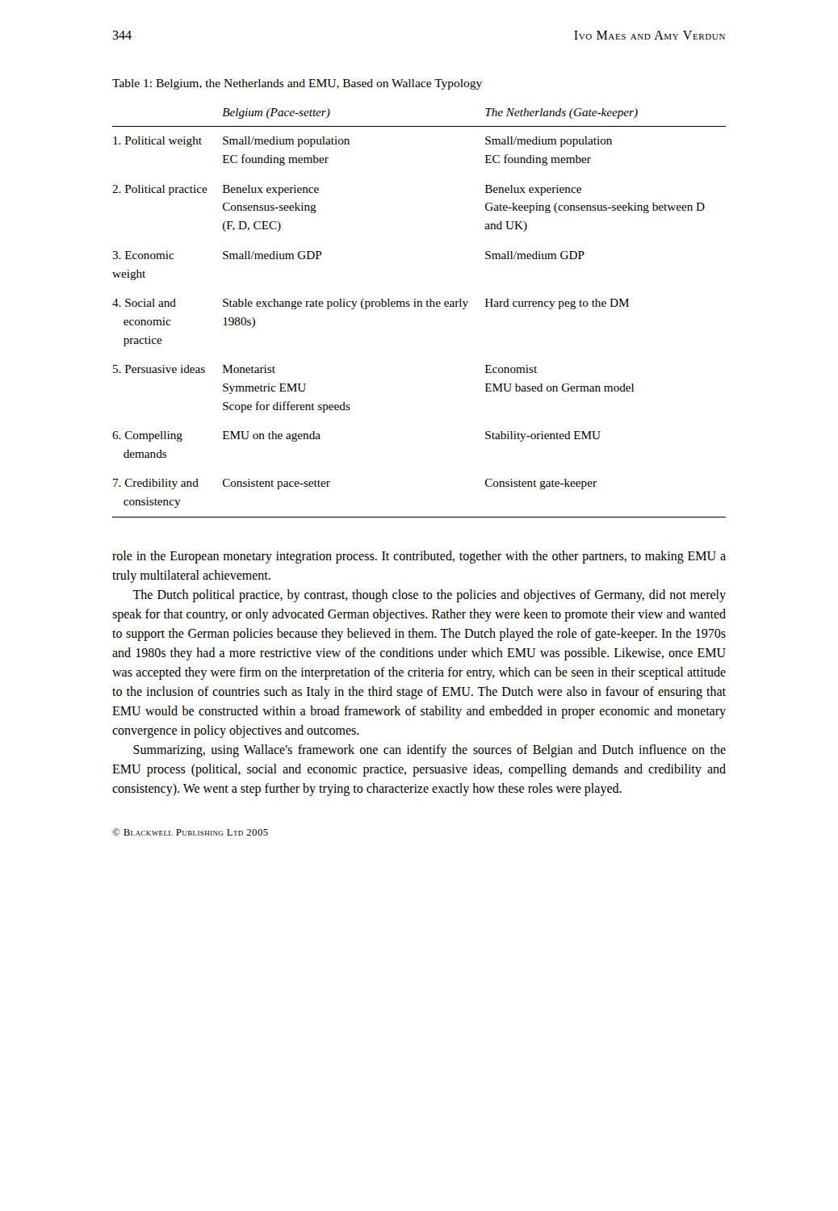344 Ivo Maes and Amy Verdun
Table 1: Belgium, the Netherlands and EMU, Based on Wallace Typology
| | Belgium (Pace-setter) | The Netherlands (Gate-keeper) |
| --- | --- | --- |
| 1. Political weight | Small/medium population EC founding member | Small/medium population EC founding member |
| 2. Political practice | Benelux experience Consensus-seeking (F, D, CEC) | Benelux experience Gate-keeping (consensus-seeking between D and UK) |
| 3. Economic weight | Small/medium GDP | Small/medium GDP |
| 4. Social and economic practice | Stable exchange rate policy (problems in the early 1980s) | Hard currency peg to the DM |
| 5. Persuasive ideas | Monetarist Symmetric EMU Scope for different speeds | Economist EMU based on German model |
| 6. Compelling demands | EMU on the agenda | Stability-oriented EMU |
| 7. Credibility and consistency | Consistent pace-setter | Consistent gate-keeper |
role in the European monetary integration process. It contributed, together with the other partners, to making EMU a truly multilateral achievement.
The Dutch political practice, by contrast, though close to the policies and objectives of Germany, did not merely speak for that country, or only advocated German objectives. Rather they were keen to promote their view and wanted to support the German policies because they believed in them. The Dutch played the role of gate-keeper. In the 1970s and 1980s they had a more restrictive view of the conditions under which EMU was possible. Likewise, once EMU was accepted they were firm on the interpretation of the criteria for entry, which can be seen in their sceptical attitude to the inclusion of countries such as Italy in the third stage of EMU. The Dutch were also in favour of ensuring that EMU would be constructed within a broad framework of stability and embedded in proper economic and monetary convergence in policy objectives and outcomes.
Summarizing, using Wallace's framework one can identify the sources of Belgian and Dutch influence on the EMU process (political, social and economic practice, persuasive ideas, compelling demands and credibility and consistency). We went a step further by trying to characterize exactly how these roles were played.
© Blackwell Publishing Ltd 2005